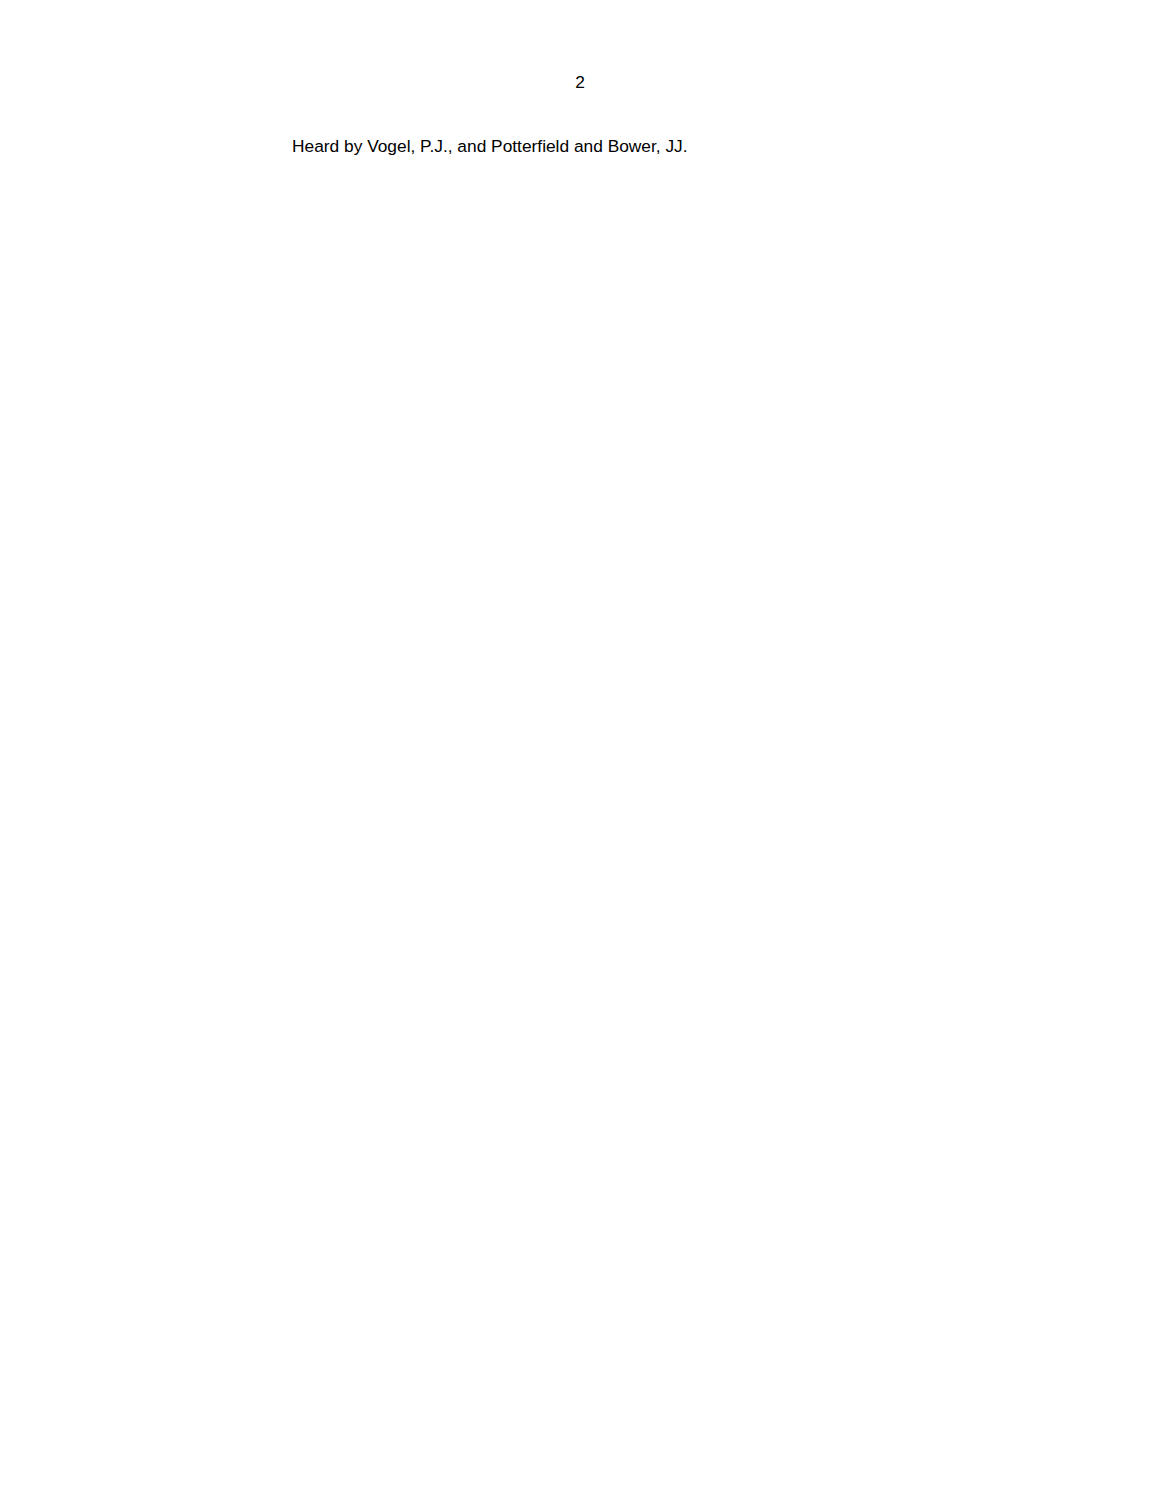2
Heard by Vogel, P.J., and Potterfield and Bower, JJ.